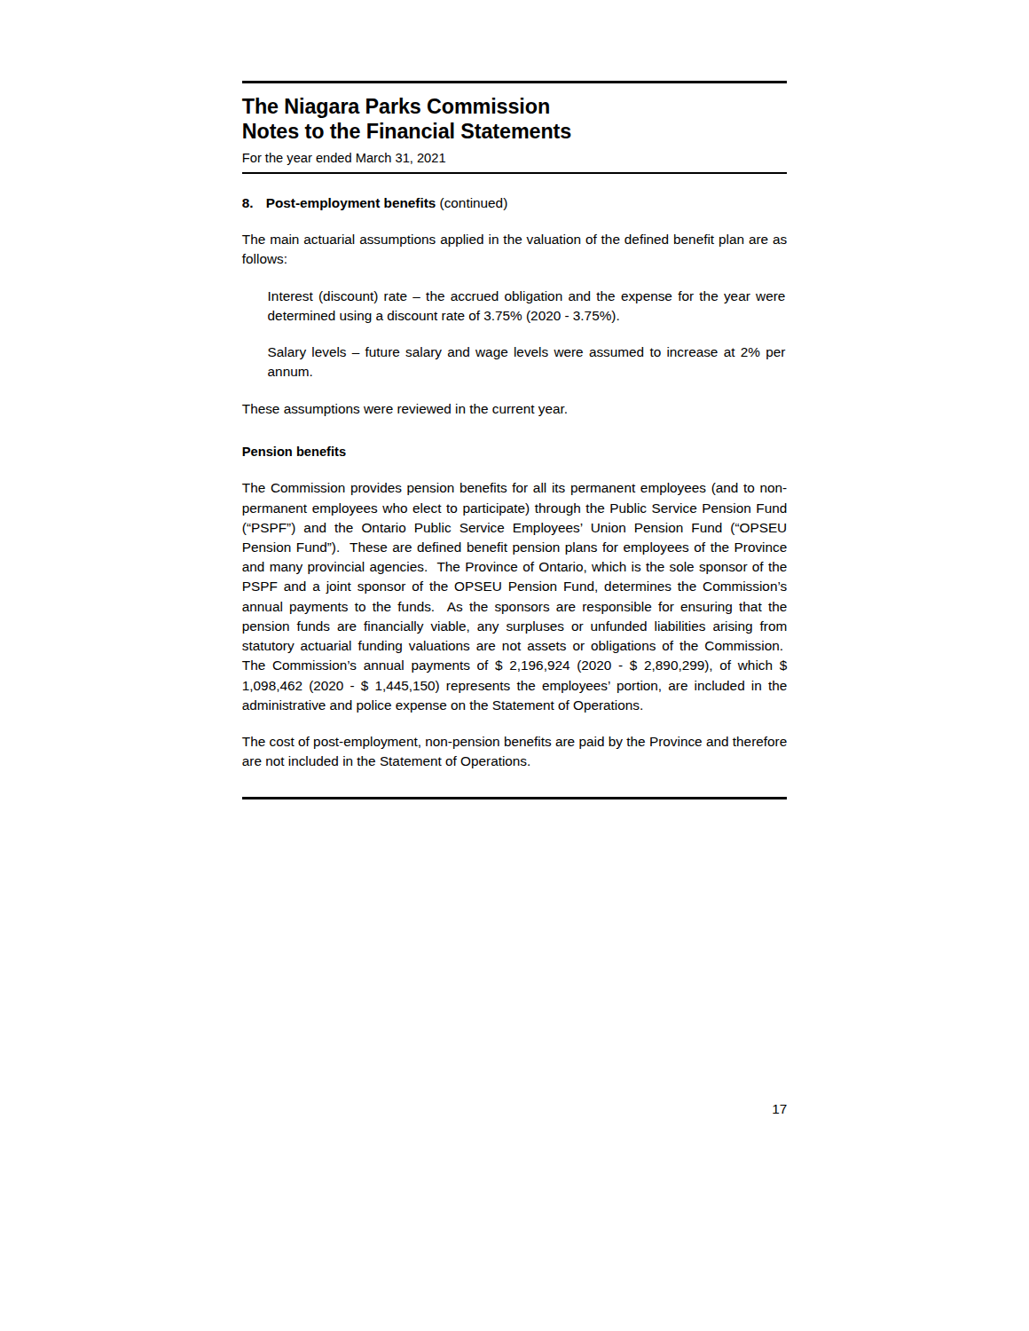The Niagara Parks Commission
Notes to the Financial Statements
For the year ended March 31, 2021
8. Post-employment benefits (continued)
The main actuarial assumptions applied in the valuation of the defined benefit plan are as follows:
Interest (discount) rate – the accrued obligation and the expense for the year were determined using a discount rate of 3.75% (2020 - 3.75%).
Salary levels – future salary and wage levels were assumed to increase at 2% per annum.
These assumptions were reviewed in the current year.
Pension benefits
The Commission provides pension benefits for all its permanent employees (and to non-permanent employees who elect to participate) through the Public Service Pension Fund (“PSPF”) and the Ontario Public Service Employees’ Union Pension Fund (“OPSEU Pension Fund”). These are defined benefit pension plans for employees of the Province and many provincial agencies. The Province of Ontario, which is the sole sponsor of the PSPF and a joint sponsor of the OPSEU Pension Fund, determines the Commission’s annual payments to the funds. As the sponsors are responsible for ensuring that the pension funds are financially viable, any surpluses or unfunded liabilities arising from statutory actuarial funding valuations are not assets or obligations of the Commission. The Commission’s annual payments of $ 2,196,924 (2020 - $ 2,890,299), of which $ 1,098,462 (2020 - $ 1,445,150) represents the employees’ portion, are included in the administrative and police expense on the Statement of Operations.
The cost of post-employment, non-pension benefits are paid by the Province and therefore are not included in the Statement of Operations.
17